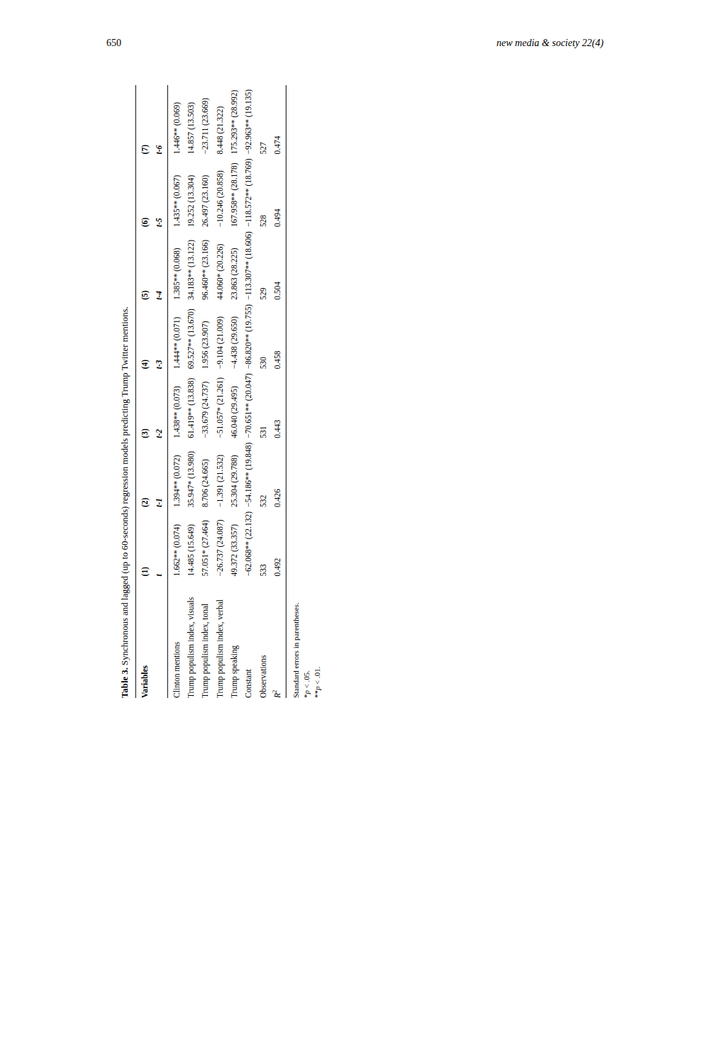650 new media & society 22(4)
Table 3. Synchronous and lagged (up to 60-seconds) regression models predicting Trump Twitter mentions.
| Variables | (1) | (2) | (3) | (4) | (5) | (6) | (7) |
| --- | --- | --- | --- | --- | --- | --- | --- |
| | t | t-1 | t-2 | t-3 | t-4 | t-5 | t-6 |
| Clinton mentions | 1.662** (0.074) | 1.394** (0.072) | 1.438** (0.073) | 1.444** (0.071) | 1.385** (0.068) | 1.435** (0.067) | 1.446** (0.069) |
| Trump populism index, visuals | 14.485 (15.649) | 35.947* (13.980) | 61.419** (13.838) | 69.527** (13.670) | 34.183** (13.122) | 19.252 (13.304) | 14.857 (13.503) |
| Trump populism index, tonal | 57.051* (27.464) | 8.706 (24.665) | −33.679 (24.737) | 1.956 (23.907) | 96.460** (23.166) | 26.497 (23.160) | −23.711 (23.669) |
| Trump populism index, verbal | −26.737 (24.087) | −1.391 (21.532) | −51.057* (21.261) | −9.104 (21.009) | 44.060* (20.226) | −10.246 (20.858) | 8.448 (21.322) |
| Trump speaking | 49.372 (33.357) | 25.304 (29.788) | 46.040 (29.495) | −4.438 (29.650) | 23.863 (28.225) | 167.958** (28.178) | 175.293** (28.992) |
| Constant | −62.068** (22.132) | −54.186** (19.848) | −70.651** (20.047) | −86.820** (19.755) | −113.307** (18.606) | −118.572** (18.769) | −92.963** (19.135) |
| Observations | 533 | 532 | 531 | 530 | 529 | 528 | 527 |
| R 2 | 0.492 | 0.426 | 0.443 | 0.458 | 0.504 | 0.494 | 0.474 |
Standard errors in parentheses.
*p < .05.
**p < .01.